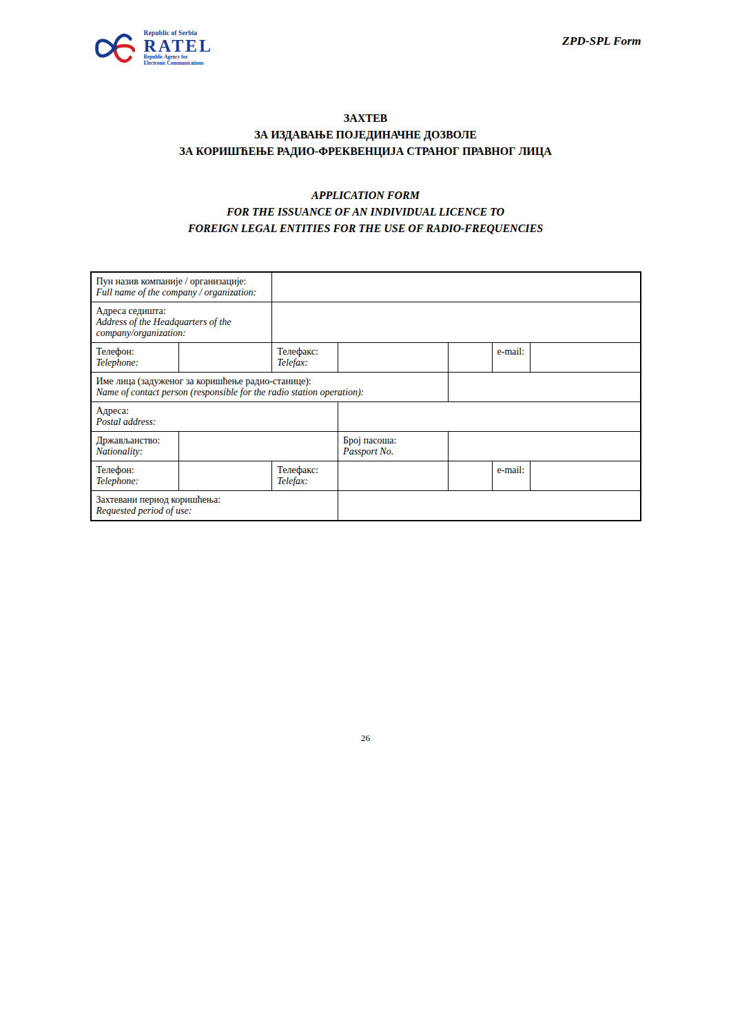Republic of Serbia
RATEL
Republic Agency for
Electronic Communications
ZPD-SPL Form
ЗАХТЕВ
ЗА ИЗДАВАЊЕ ПОЈЕДИНАЧНЕ ДОЗВОЛЕ
ЗА КОРИШЋЕЊЕ РАДИО-ФРЕКВЕНЦИЈА СТРАНОГ ПРАВНОГ ЛИЦА
APPLICATION FORM
FOR THE ISSUANCE OF AN INDIVIDUAL LICENCE TO
FOREIGN LEGAL ENTITIES FOR THE USE OF RADIO-FREQUENCIES
| Пун назив компаније / организације: Full name of the company / organization: | |
| Адреса седишта: Address of the Headquarters of the company/organization: | |
| Телефон: Telephone: | | Телефакс: Telefax: | | | e-mail: | |
| Име лица (задуженог за коришћење радио-станице): Name of contact person (responsible for the radio station operation): | |
| Адреса: Postal address: | |
| Држављанство: Nationality: | | Број пасоша: Passport No. | |
| Телефон: Telephone: | | Телефакс: Telefax: | | | e-mail: | |
| Захтевани период коришћења: Requested period of use: | |
26